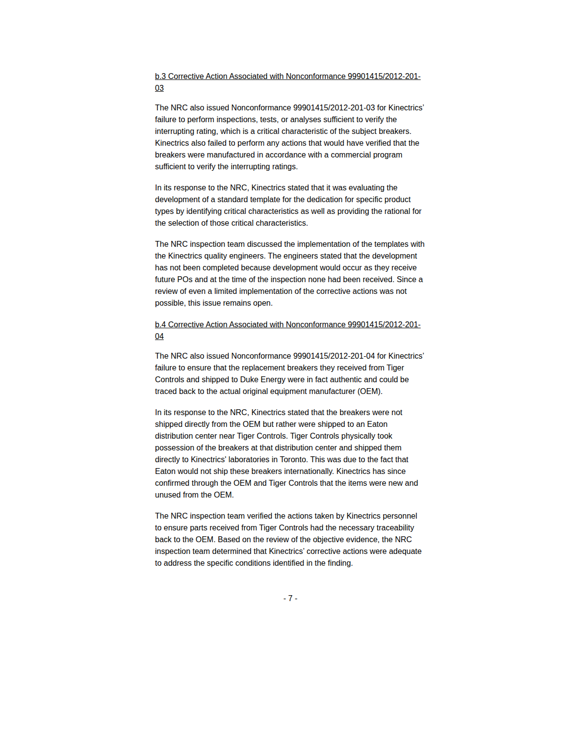b.3 Corrective Action Associated with Nonconformance 99901415/2012-201-03
The NRC also issued Nonconformance 99901415/2012-201-03 for Kinectrics’ failure to perform inspections, tests, or analyses sufficient to verify the interrupting rating, which is a critical characteristic of the subject breakers. Kinectrics also failed to perform any actions that would have verified that the breakers were manufactured in accordance with a commercial program sufficient to verify the interrupting ratings.
In its response to the NRC, Kinectrics stated that it was evaluating the development of a standard template for the dedication for specific product types by identifying critical characteristics as well as providing the rational for the selection of those critical characteristics.
The NRC inspection team discussed the implementation of the templates with the Kinectrics quality engineers. The engineers stated that the development has not been completed because development would occur as they receive future POs and at the time of the inspection none had been received. Since a review of even a limited implementation of the corrective actions was not possible, this issue remains open.
b.4 Corrective Action Associated with Nonconformance 99901415/2012-201-04
The NRC also issued Nonconformance 99901415/2012-201-04 for Kinectrics’ failure to ensure that the replacement breakers they received from Tiger Controls and shipped to Duke Energy were in fact authentic and could be traced back to the actual original equipment manufacturer (OEM).
In its response to the NRC, Kinectrics stated that the breakers were not shipped directly from the OEM but rather were shipped to an Eaton distribution center near Tiger Controls. Tiger Controls physically took possession of the breakers at that distribution center and shipped them directly to Kinectrics' laboratories in Toronto. This was due to the fact that Eaton would not ship these breakers internationally. Kinectrics has since confirmed through the OEM and Tiger Controls that the items were new and unused from the OEM.
The NRC inspection team verified the actions taken by Kinectrics personnel to ensure parts received from Tiger Controls had the necessary traceability back to the OEM. Based on the review of the objective evidence, the NRC inspection team determined that Kinectrics’ corrective actions were adequate to address the specific conditions identified in the finding.
- 7 -